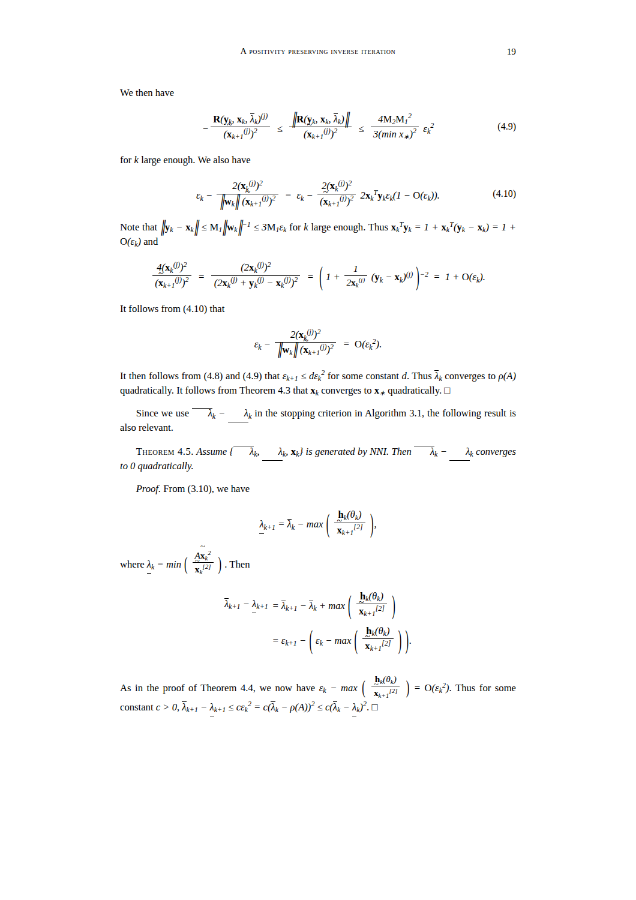A positivity preserving inverse iteration 19
We then have
− R(yk, xk, λk)(j) (~xk+1(j))2 ≤ ∥R(yk, xk, λk)∥ (~xk+1(j))2 ≤ 4M2M12 3(min x∗)2 εk2 (4.9)
for k large enough. We also have
εk − 2(xk(j))2 ∥wk∥ (~xk+1(j))2 = εk − 2(xk(j))2 (~xk+1(j))2 2xkTykεk(1 − O(εk)). (4.10)
Note that ∥yk − xk∥ ≤ M1∥wk∥−1 ≤ 3M1εk for k large enough. Thus xkTyk = 1 + xkT(yk − xk) = 1 + O(εk) and
4(xk(j))2 (~xk+1(j))2 = (2xk(j))2 (2xk(j) + yk(j) − xk(j))2 = ( 1 + 1 2xk(j) (yk − xk)(j) )−2 = 1 + O(εk).
It follows from (4.10) that
εk − 2(xk(j))2 ∥wk∥ (~xk+1(j))2 = O(εk2).
It then follows from (4.8) and (4.9) that εk+1 ≤ dεk2 for some constant d. Thus λk converges to ρ(A) quadratically. It follows from Theorem 4.3 that xk converges to x∗ quadratically.
Since we use λk − λk in the stopping criterion in Algorithm 3.1, the following result is also relevant.
Theorem 4.5. Assume {λk, λk, xk} is generated by NNI. Then λk − λk converges to 0 quadratically.
Proof. From (3.10), we have
λk+1 = λk − max ( hk(θk) ~xk+1[2] ),
where λk = min ( A~xk2 ~xk[2] ) . Then
| λ k+1 − λ k+1 | = λ k+1 − λ k + max ( h k (θ k ) ~ x k+1 [2] ) |
| | = ε k+1 − ( ε k − max ( h k (θ k ) ~ x k+1 [2] ) ) . |
As in the proof of Theorem 4.4, we now have εk − max ( hk(θk) ~xk+1[2] ) = O(εk2). Thus for some constant c > 0, λk+1 − λk+1 ≤ cεk2 = c(λk − ρ(A))2 ≤ c(λk − λk)2.